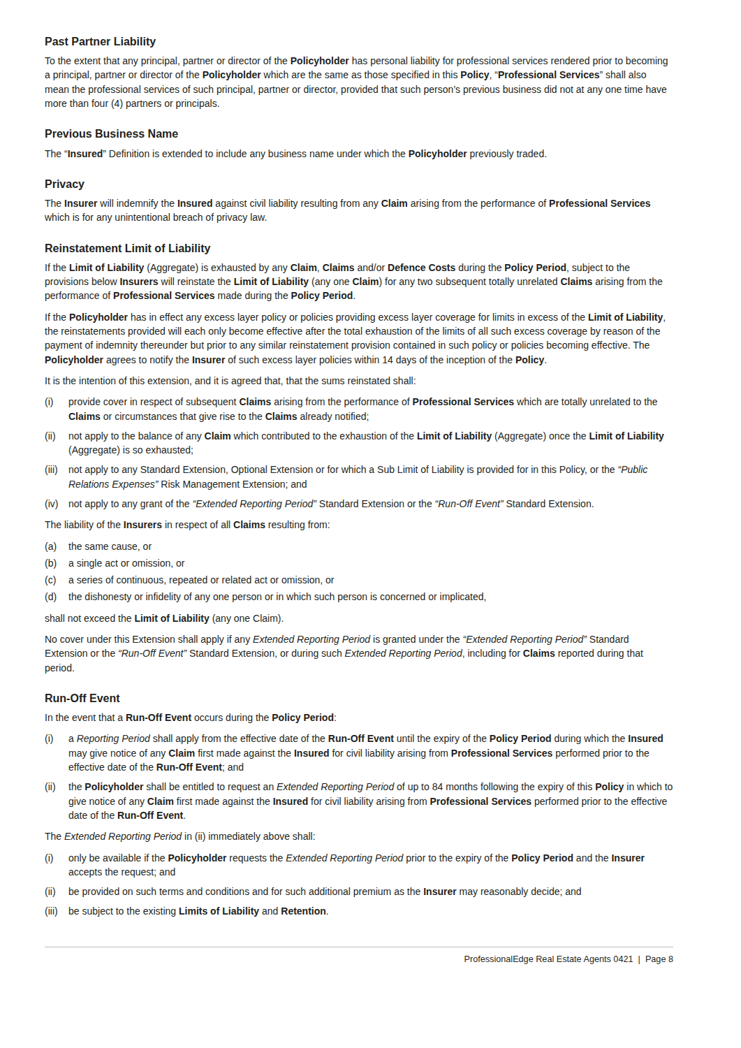Past Partner Liability
To the extent that any principal, partner or director of the Policyholder has personal liability for professional services rendered prior to becoming a principal, partner or director of the Policyholder which are the same as those specified in this Policy, “Professional Services” shall also mean the professional services of such principal, partner or director, provided that such person’s previous business did not at any one time have more than four (4) partners or principals.
Previous Business Name
The “Insured” Definition is extended to include any business name under which the Policyholder previously traded.
Privacy
The Insurer will indemnify the Insured against civil liability resulting from any Claim arising from the performance of Professional Services which is for any unintentional breach of privacy law.
Reinstatement Limit of Liability
If the Limit of Liability (Aggregate) is exhausted by any Claim, Claims and/or Defence Costs during the Policy Period, subject to the provisions below Insurers will reinstate the Limit of Liability (any one Claim) for any two subsequent totally unrelated Claims arising from the performance of Professional Services made during the Policy Period.
If the Policyholder has in effect any excess layer policy or policies providing excess layer coverage for limits in excess of the Limit of Liability, the reinstatements provided will each only become effective after the total exhaustion of the limits of all such excess coverage by reason of the payment of indemnity thereunder but prior to any similar reinstatement provision contained in such policy or policies becoming effective. The Policyholder agrees to notify the Insurer of such excess layer policies within 14 days of the inception of the Policy.
It is the intention of this extension, and it is agreed that, that the sums reinstated shall:
(i) provide cover in respect of subsequent Claims arising from the performance of Professional Services which are totally unrelated to the Claims or circumstances that give rise to the Claims already notified;
(ii) not apply to the balance of any Claim which contributed to the exhaustion of the Limit of Liability (Aggregate) once the Limit of Liability (Aggregate) is so exhausted;
(iii) not apply to any Standard Extension, Optional Extension or for which a Sub Limit of Liability is provided for in this Policy, or the “Public Relations Expenses” Risk Management Extension; and
(iv) not apply to any grant of the “Extended Reporting Period” Standard Extension or the “Run-Off Event” Standard Extension.
The liability of the Insurers in respect of all Claims resulting from:
(a) the same cause, or
(b) a single act or omission, or
(c) a series of continuous, repeated or related act or omission, or
(d) the dishonesty or infidelity of any one person or in which such person is concerned or implicated,
shall not exceed the Limit of Liability (any one Claim).
No cover under this Extension shall apply if any Extended Reporting Period is granted under the “Extended Reporting Period” Standard Extension or the “Run-Off Event” Standard Extension, or during such Extended Reporting Period, including for Claims reported during that period.
Run-Off Event
In the event that a Run-Off Event occurs during the Policy Period:
(i) a Reporting Period shall apply from the effective date of the Run-Off Event until the expiry of the Policy Period during which the Insured may give notice of any Claim first made against the Insured for civil liability arising from Professional Services performed prior to the effective date of the Run-Off Event; and
(ii) the Policyholder shall be entitled to request an Extended Reporting Period of up to 84 months following the expiry of this Policy in which to give notice of any Claim first made against the Insured for civil liability arising from Professional Services performed prior to the effective date of the Run-Off Event.
The Extended Reporting Period in (ii) immediately above shall:
(i) only be available if the Policyholder requests the Extended Reporting Period prior to the expiry of the Policy Period and the Insurer accepts the request; and
(ii) be provided on such terms and conditions and for such additional premium as the Insurer may reasonably decide; and
(iii) be subject to the existing Limits of Liability and Retention.
ProfessionalEdge Real Estate Agents 0421 | Page 8